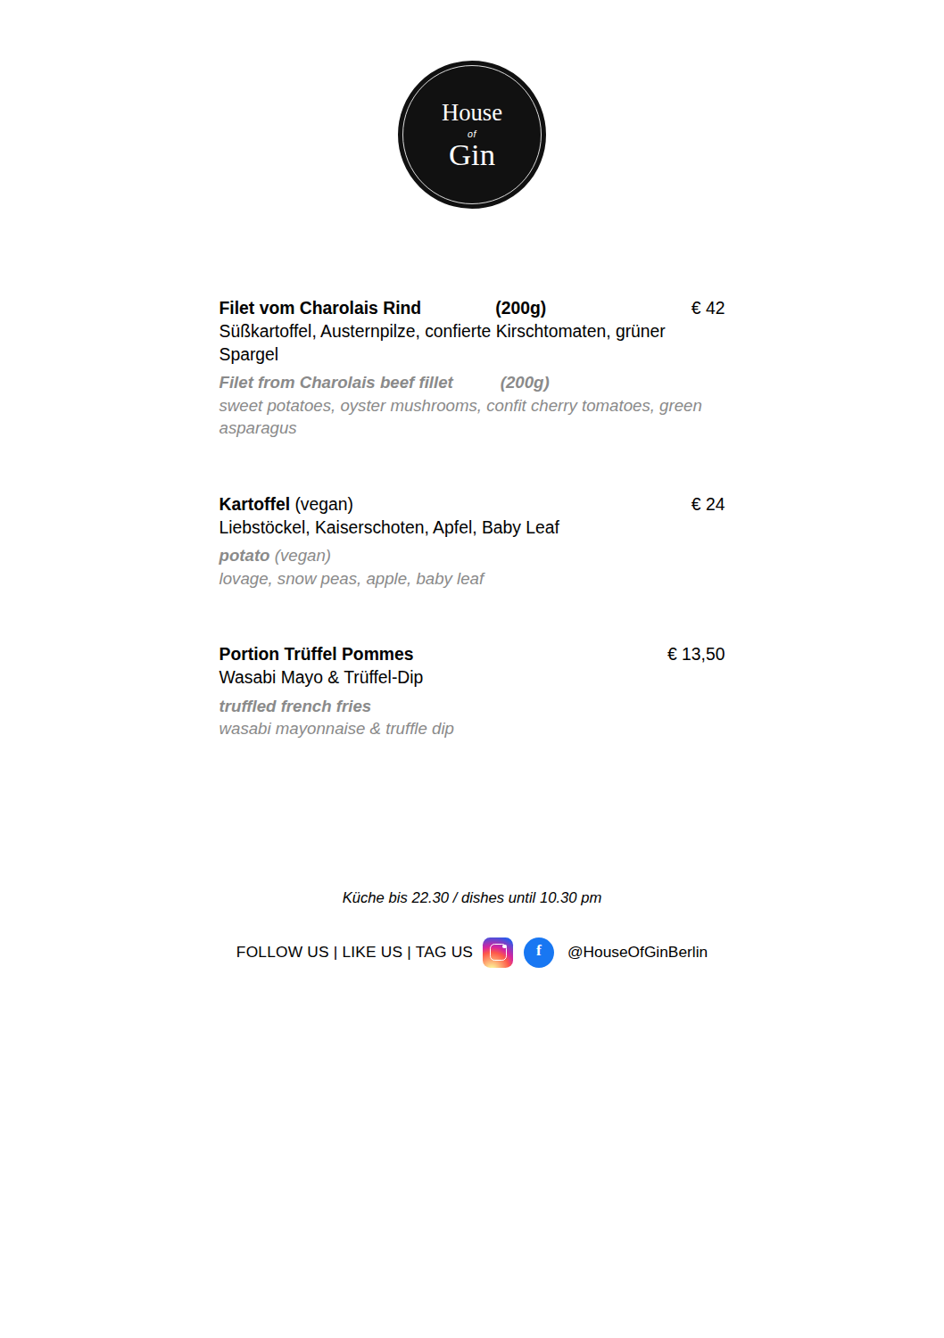House of Gin
Filet vom Charolais Rind (200g) € 42
Süßkartoffel, Austernpilze, confierte Kirschtomaten, grüner Spargel
Filet from Charolais beef fillet(200g)
sweet potatoes, oyster mushrooms, confit cherry tomatoes, green asparagus
Kartoffel (vegan) € 24
Liebstöckel, Kaiserschoten, Apfel, Baby Leaf
potato (vegan)
lovage, snow peas, apple, baby leaf
Portion Trüffel Pommes € 13,50
Wasabi Mayo & Trüffel-Dip
truffled french fries
wasabi mayonnaise & truffle dip
Küche bis 22.30 / dishes until 10.30 pm
FOLLOW US | LIKE US | TAG US f @HouseOfGinBerlin